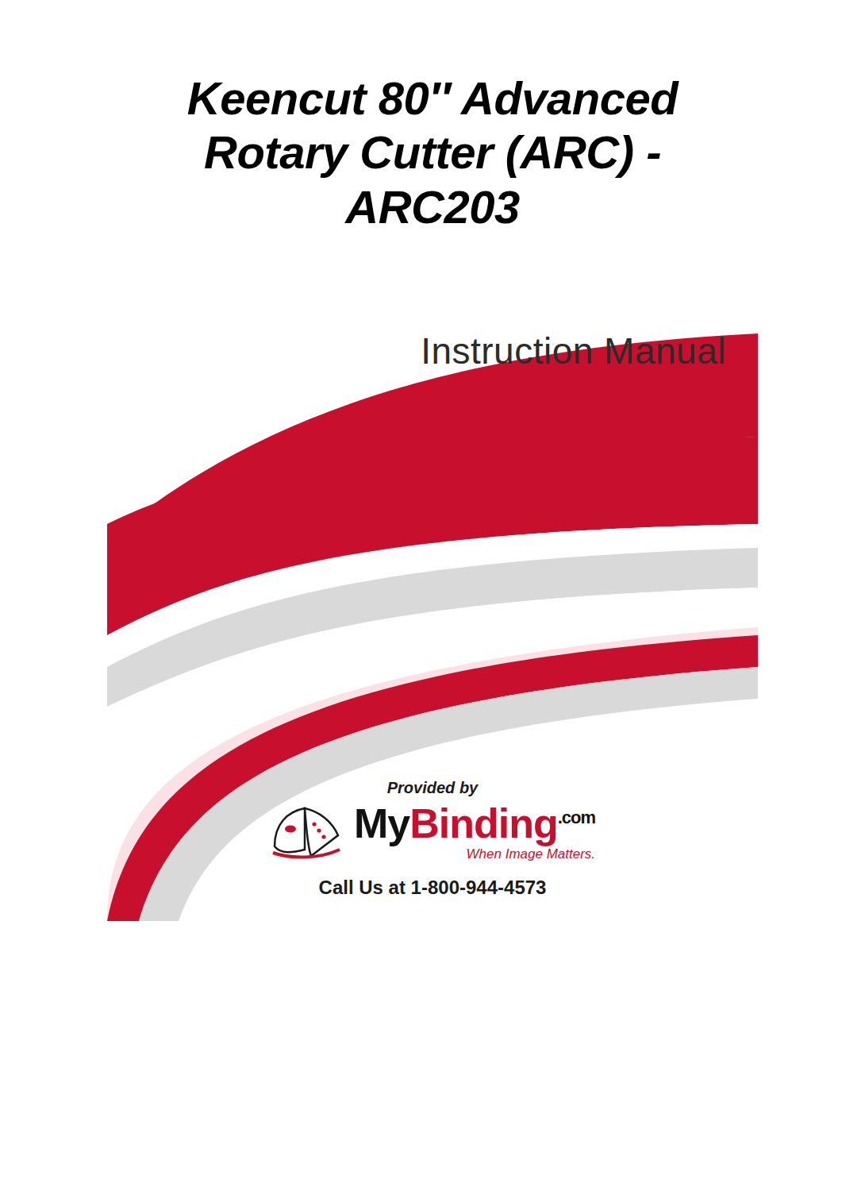Keencut 80″ Advanced Rotary Cutter (ARC) - ARC203
Instruction Manual
Provided by
My Binding.com
When Image Matters.
Call Us at 1-800-944-4573